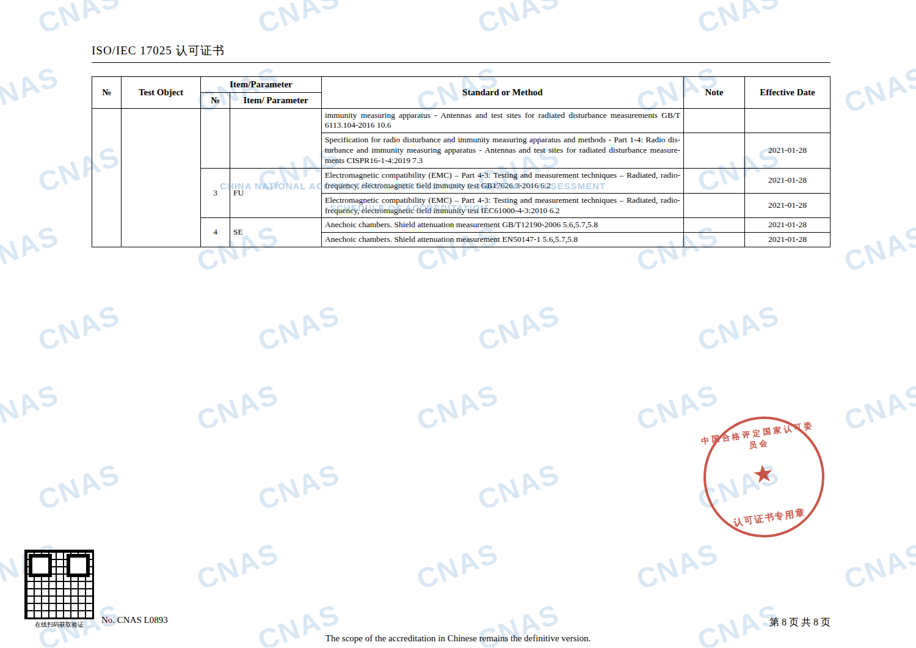CNAS
CNAS
CNAS
CNAS
CNAS
CNAS
CNAS
CNAS
CNAS
CNAS
CNAS
CNAS
CNAS
CNAS
CNAS
CNAS
CNAS
CNAS
CNAS
CNAS
CNAS
CNAS
CNAS
CNAS
CNAS
CNAS
CNAS
CNAS
CNAS
CNAS
CNAS
CNAS
CNAS
CNAS
CNAS
CNAS
CNAS
CNAS
CNAS
CNAS
ISO/IEC 17025 认可证书
CHINA NATIONAL ACCREDITATION SERVICE FOR CONFORMITY ASSESSMENT
SCHEDULE OF ACCREDITATION
| № | Test Object | Item/Parameter | Standard or Method | Note | Effective Date |
| --- | --- | --- | --- | --- | --- |
| № | Item/ Parameter |
| | | | | immunity measuring apparatus - Antennas and test sites for radiated disturbance measurements GB/T 6113.104-2016 10.6 | | |
| Specification for radio disturbance and immunity measuring apparatus and methods - Part 1-4: Radio disturbance and immunity measuring apparatus - Antennas and test sites for radiated disturbance measurements CISPR16-1-4:2019 7.3 | | 2021-01-28 |
| 3 | FU | Electromagnetic compatibility (EMC) – Part 4-3: Testing and measurement techniques – Radiated, radio-frequency, electromagnetic field immunity test GB17626.3-2016 6.2 | | 2021-01-28 |
| Electromagnetic compatibility (EMC) – Part 4-3: Testing and measurement techniques – Radiated, radio-frequency, electromagnetic field immunity test IEC61000-4-3:2010 6.2 | | 2021-01-28 |
| 4 | SE | Anechoic chambers. Shield attenuation measurement GB/T12190-2006 5.6,5.7,5.8 | | 2021-01-28 |
| Anechoic chambers. Shield attenuation measurement EN50147-1 5.6,5.7,5.8 | | 2021-01-28 |
中国合格评定国家认可委员会
★
认可证书专用章
在线扫码获取验证
No. CNAS L0893
第 8 页 共 8 页
The scope of the accreditation in Chinese remains the definitive version.